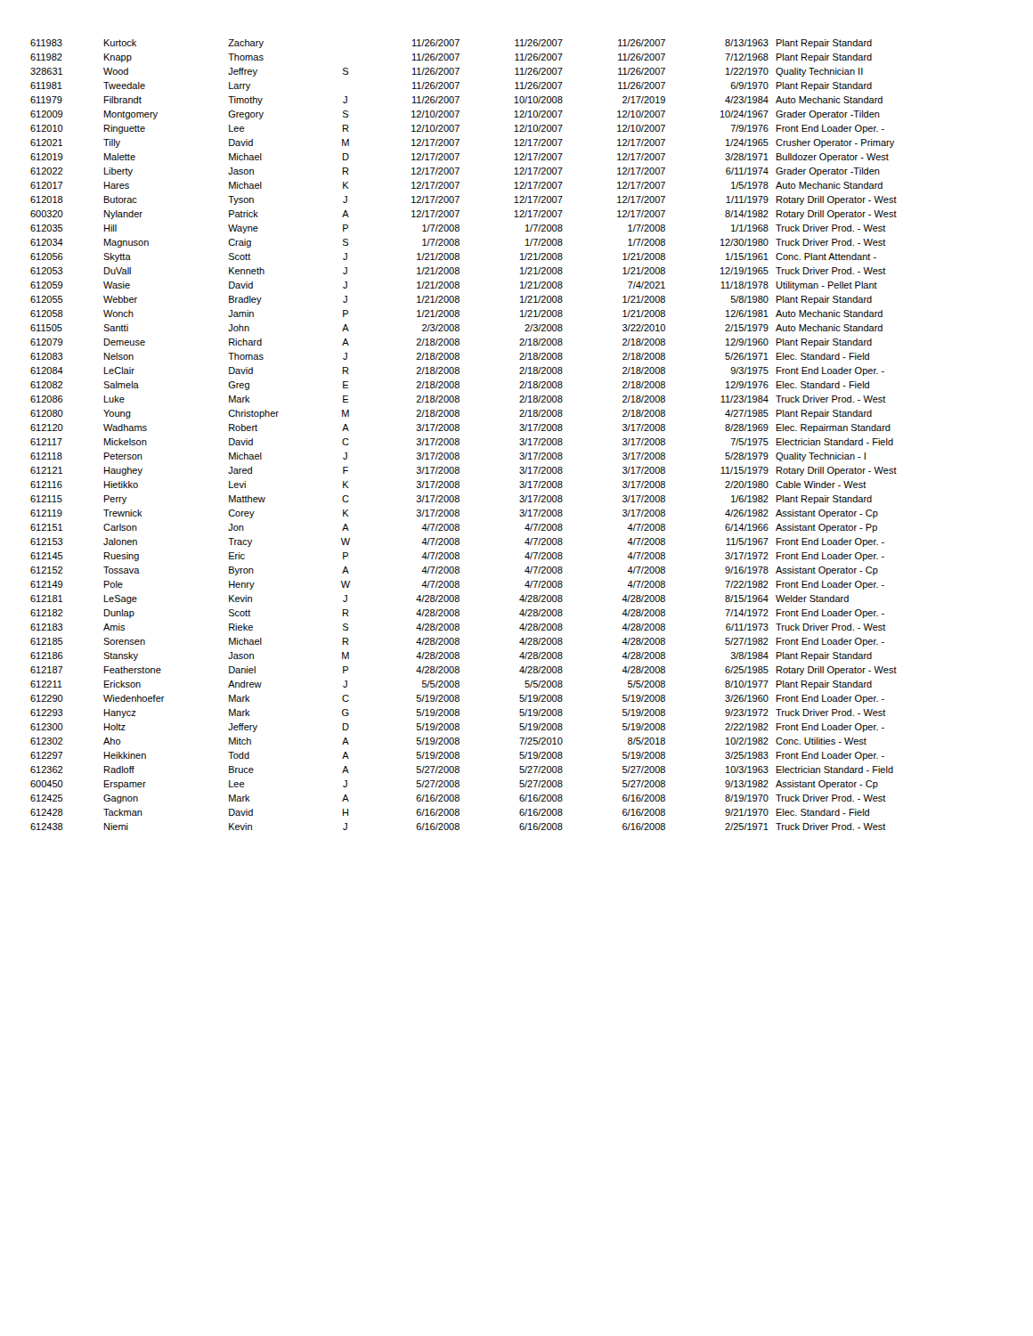| 611983 | Kurtock | Zachary | | 11/26/2007 | 11/26/2007 | 11/26/2007 | 8/13/1963 | Plant Repair Standard |
| 611982 | Knapp | Thomas | | 11/26/2007 | 11/26/2007 | 11/26/2007 | 7/12/1968 | Plant Repair Standard |
| 328631 | Wood | Jeffrey | S | 11/26/2007 | 11/26/2007 | 11/26/2007 | 1/22/1970 | Quality Technician II |
| 611981 | Tweedale | Larry | | 11/26/2007 | 11/26/2007 | 11/26/2007 | 6/9/1970 | Plant Repair Standard |
| 611979 | Filbrandt | Timothy | J | 11/26/2007 | 10/10/2008 | 2/17/2019 | 4/23/1984 | Auto Mechanic Standard |
| 612009 | Montgomery | Gregory | S | 12/10/2007 | 12/10/2007 | 12/10/2007 | 10/24/1967 | Grader Operator -Tilden |
| 612010 | Ringuette | Lee | R | 12/10/2007 | 12/10/2007 | 12/10/2007 | 7/9/1976 | Front End Loader Oper. - |
| 612021 | Tilly | David | M | 12/17/2007 | 12/17/2007 | 12/17/2007 | 1/24/1965 | Crusher Operator - Primary |
| 612019 | Malette | Michael | D | 12/17/2007 | 12/17/2007 | 12/17/2007 | 3/28/1971 | Bulldozer Operator - West |
| 612022 | Liberty | Jason | R | 12/17/2007 | 12/17/2007 | 12/17/2007 | 6/11/1974 | Grader Operator -Tilden |
| 612017 | Hares | Michael | K | 12/17/2007 | 12/17/2007 | 12/17/2007 | 1/5/1978 | Auto Mechanic Standard |
| 612018 | Butorac | Tyson | J | 12/17/2007 | 12/17/2007 | 12/17/2007 | 1/11/1979 | Rotary Drill Operator - West |
| 600320 | Nylander | Patrick | A | 12/17/2007 | 12/17/2007 | 12/17/2007 | 8/14/1982 | Rotary Drill Operator - West |
| 612035 | Hill | Wayne | P | 1/7/2008 | 1/7/2008 | 1/7/2008 | 1/1/1968 | Truck Driver Prod. - West |
| 612034 | Magnuson | Craig | S | 1/7/2008 | 1/7/2008 | 1/7/2008 | 12/30/1980 | Truck Driver Prod. - West |
| 612056 | Skytta | Scott | J | 1/21/2008 | 1/21/2008 | 1/21/2008 | 1/15/1961 | Conc. Plant Attendant - |
| 612053 | DuVall | Kenneth | J | 1/21/2008 | 1/21/2008 | 1/21/2008 | 12/19/1965 | Truck Driver Prod. - West |
| 612059 | Wasie | David | J | 1/21/2008 | 1/21/2008 | 7/4/2021 | 11/18/1978 | Utilityman - Pellet Plant |
| 612055 | Webber | Bradley | J | 1/21/2008 | 1/21/2008 | 1/21/2008 | 5/8/1980 | Plant Repair Standard |
| 612058 | Wonch | Jamin | P | 1/21/2008 | 1/21/2008 | 1/21/2008 | 12/6/1981 | Auto Mechanic Standard |
| 611505 | Santti | John | A | 2/3/2008 | 2/3/2008 | 3/22/2010 | 2/15/1979 | Auto Mechanic Standard |
| 612079 | Demeuse | Richard | A | 2/18/2008 | 2/18/2008 | 2/18/2008 | 12/9/1960 | Plant Repair Standard |
| 612083 | Nelson | Thomas | J | 2/18/2008 | 2/18/2008 | 2/18/2008 | 5/26/1971 | Elec. Standard - Field |
| 612084 | LeClair | David | R | 2/18/2008 | 2/18/2008 | 2/18/2008 | 9/3/1975 | Front End Loader Oper. - |
| 612082 | Salmela | Greg | E | 2/18/2008 | 2/18/2008 | 2/18/2008 | 12/9/1976 | Elec. Standard - Field |
| 612086 | Luke | Mark | E | 2/18/2008 | 2/18/2008 | 2/18/2008 | 11/23/1984 | Truck Driver Prod. - West |
| 612080 | Young | Christopher | M | 2/18/2008 | 2/18/2008 | 2/18/2008 | 4/27/1985 | Plant Repair Standard |
| 612120 | Wadhams | Robert | A | 3/17/2008 | 3/17/2008 | 3/17/2008 | 8/28/1969 | Elec. Repairman Standard |
| 612117 | Mickelson | David | C | 3/17/2008 | 3/17/2008 | 3/17/2008 | 7/5/1975 | Electrician Standard - Field |
| 612118 | Peterson | Michael | J | 3/17/2008 | 3/17/2008 | 3/17/2008 | 5/28/1979 | Quality Technician - I |
| 612121 | Haughey | Jared | F | 3/17/2008 | 3/17/2008 | 3/17/2008 | 11/15/1979 | Rotary Drill Operator - West |
| 612116 | Hietikko | Levi | K | 3/17/2008 | 3/17/2008 | 3/17/2008 | 2/20/1980 | Cable Winder - West |
| 612115 | Perry | Matthew | C | 3/17/2008 | 3/17/2008 | 3/17/2008 | 1/6/1982 | Plant Repair Standard |
| 612119 | Trewnick | Corey | K | 3/17/2008 | 3/17/2008 | 3/17/2008 | 4/26/1982 | Assistant Operator - Cp |
| 612151 | Carlson | Jon | A | 4/7/2008 | 4/7/2008 | 4/7/2008 | 6/14/1966 | Assistant Operator - Pp |
| 612153 | Jalonen | Tracy | W | 4/7/2008 | 4/7/2008 | 4/7/2008 | 11/5/1967 | Front End Loader Oper. - |
| 612145 | Ruesing | Eric | P | 4/7/2008 | 4/7/2008 | 4/7/2008 | 3/17/1972 | Front End Loader Oper. - |
| 612152 | Tossava | Byron | A | 4/7/2008 | 4/7/2008 | 4/7/2008 | 9/16/1978 | Assistant Operator - Cp |
| 612149 | Pole | Henry | W | 4/7/2008 | 4/7/2008 | 4/7/2008 | 7/22/1982 | Front End Loader Oper. - |
| 612181 | LeSage | Kevin | J | 4/28/2008 | 4/28/2008 | 4/28/2008 | 8/15/1964 | Welder Standard |
| 612182 | Dunlap | Scott | R | 4/28/2008 | 4/28/2008 | 4/28/2008 | 7/14/1972 | Front End Loader Oper. - |
| 612183 | Amis | Rieke | S | 4/28/2008 | 4/28/2008 | 4/28/2008 | 6/11/1973 | Truck Driver Prod. - West |
| 612185 | Sorensen | Michael | R | 4/28/2008 | 4/28/2008 | 4/28/2008 | 5/27/1982 | Front End Loader Oper. - |
| 612186 | Stansky | Jason | M | 4/28/2008 | 4/28/2008 | 4/28/2008 | 3/8/1984 | Plant Repair Standard |
| 612187 | Featherstone | Daniel | P | 4/28/2008 | 4/28/2008 | 4/28/2008 | 6/25/1985 | Rotary Drill Operator - West |
| 612211 | Erickson | Andrew | J | 5/5/2008 | 5/5/2008 | 5/5/2008 | 8/10/1977 | Plant Repair Standard |
| 612290 | Wiedenhoefer | Mark | C | 5/19/2008 | 5/19/2008 | 5/19/2008 | 3/26/1960 | Front End Loader Oper. - |
| 612293 | Hanycz | Mark | G | 5/19/2008 | 5/19/2008 | 5/19/2008 | 9/23/1972 | Truck Driver Prod. - West |
| 612300 | Holtz | Jeffery | D | 5/19/2008 | 5/19/2008 | 5/19/2008 | 2/22/1982 | Front End Loader Oper. - |
| 612302 | Aho | Mitch | A | 5/19/2008 | 7/25/2010 | 8/5/2018 | 10/2/1982 | Conc. Utilities - West |
| 612297 | Heikkinen | Todd | A | 5/19/2008 | 5/19/2008 | 5/19/2008 | 3/25/1983 | Front End Loader Oper. - |
| 612362 | Radloff | Bruce | A | 5/27/2008 | 5/27/2008 | 5/27/2008 | 10/3/1963 | Electrician Standard - Field |
| 600450 | Erspamer | Lee | J | 5/27/2008 | 5/27/2008 | 5/27/2008 | 9/13/1982 | Assistant Operator - Cp |
| 612425 | Gagnon | Mark | A | 6/16/2008 | 6/16/2008 | 6/16/2008 | 8/19/1970 | Truck Driver Prod. - West |
| 612428 | Tackman | David | H | 6/16/2008 | 6/16/2008 | 6/16/2008 | 9/21/1970 | Elec. Standard - Field |
| 612438 | Niemi | Kevin | J | 6/16/2008 | 6/16/2008 | 6/16/2008 | 2/25/1971 | Truck Driver Prod. - West |